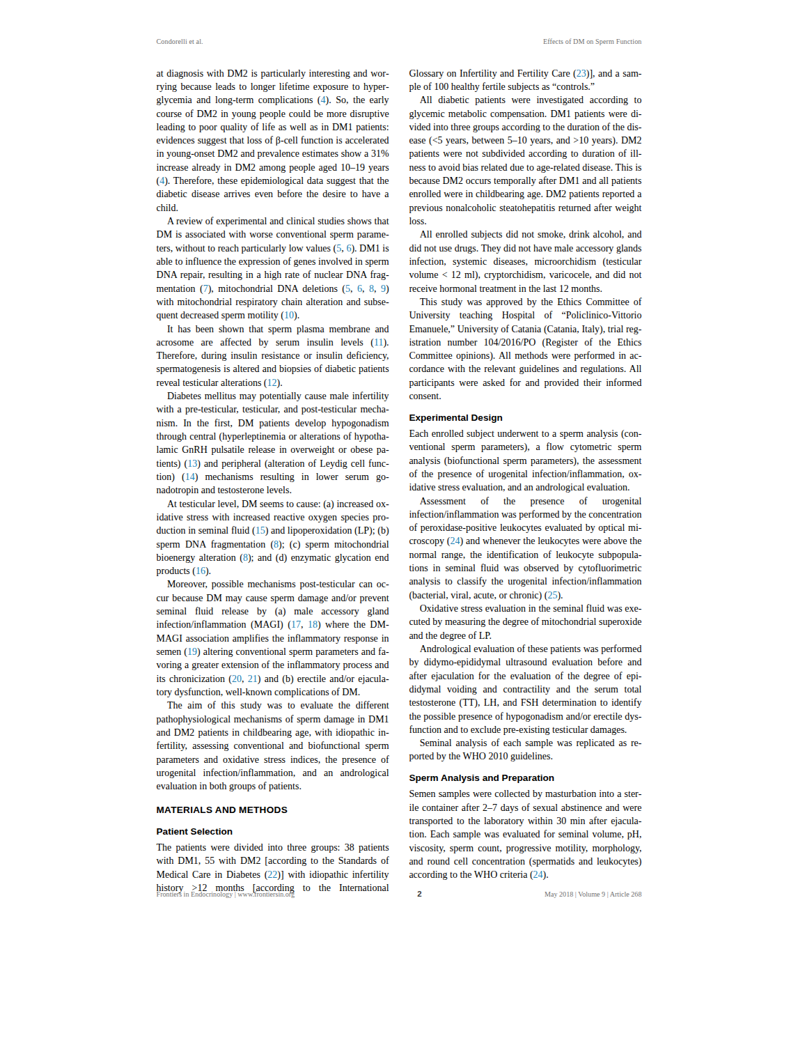Condorelli et al.
Effects of DM on Sperm Function
at diagnosis with DM2 is particularly interesting and worrying because leads to longer lifetime exposure to hyperglycemia and long-term complications (4). So, the early course of DM2 in young people could be more disruptive leading to poor quality of life as well as in DM1 patients: evidences suggest that loss of β-cell function is accelerated in young-onset DM2 and prevalence estimates show a 31% increase already in DM2 among people aged 10–19 years (4). Therefore, these epidemiological data suggest that the diabetic disease arrives even before the desire to have a child.
A review of experimental and clinical studies shows that DM is associated with worse conventional sperm parameters, without to reach particularly low values (5, 6). DM1 is able to influence the expression of genes involved in sperm DNA repair, resulting in a high rate of nuclear DNA fragmentation (7), mitochondrial DNA deletions (5, 6, 8, 9) with mitochondrial respiratory chain alteration and subsequent decreased sperm motility (10).
It has been shown that sperm plasma membrane and acrosome are affected by serum insulin levels (11). Therefore, during insulin resistance or insulin deficiency, spermatogenesis is altered and biopsies of diabetic patients reveal testicular alterations (12).
Diabetes mellitus may potentially cause male infertility with a pre-testicular, testicular, and post-testicular mechanism. In the first, DM patients develop hypogonadism through central (hyperleptinemia or alterations of hypothalamic GnRH pulsatile release in overweight or obese patients) (13) and peripheral (alteration of Leydig cell function) (14) mechanisms resulting in lower serum gonadotropin and testosterone levels.
At testicular level, DM seems to cause: (a) increased oxidative stress with increased reactive oxygen species production in seminal fluid (15) and lipoperoxidation (LP); (b) sperm DNA fragmentation (8); (c) sperm mitochondrial bioenergy alteration (8); and (d) enzymatic glycation end products (16).
Moreover, possible mechanisms post-testicular can occur because DM may cause sperm damage and/or prevent seminal fluid release by (a) male accessory gland infection/inflammation (MAGI) (17, 18) where the DM-MAGI association amplifies the inflammatory response in semen (19) altering conventional sperm parameters and favoring a greater extension of the inflammatory process and its chronicization (20, 21) and (b) erectile and/or ejaculatory dysfunction, well-known complications of DM.
The aim of this study was to evaluate the different pathophysiological mechanisms of sperm damage in DM1 and DM2 patients in childbearing age, with idiopathic infertility, assessing conventional and biofunctional sperm parameters and oxidative stress indices, the presence of urogenital infection/inflammation, and an andrological evaluation in both groups of patients.
Materials and Methods
Patient Selection
The patients were divided into three groups: 38 patients with DM1, 55 with DM2 [according to the Standards of Medical Care in Diabetes (22)] with idiopathic infertility history >12 months [according to the International Glossary on Infertility and Fertility Care (23)], and a sample of 100 healthy fertile subjects as “controls.”
All diabetic patients were investigated according to glycemic metabolic compensation. DM1 patients were divided into three groups according to the duration of the disease (<5 years, between 5–10 years, and >10 years). DM2 patients were not subdivided according to duration of illness to avoid bias related due to age-related disease. This is because DM2 occurs temporally after DM1 and all patients enrolled were in childbearing age. DM2 patients reported a previous nonalcoholic steatohepatitis returned after weight loss.
All enrolled subjects did not smoke, drink alcohol, and did not use drugs. They did not have male accessory glands infection, systemic diseases, microorchidism (testicular volume < 12 ml), cryptorchidism, varicocele, and did not receive hormonal treatment in the last 12 months.
This study was approved by the Ethics Committee of University teaching Hospital of “Policlinico-Vittorio Emanuele,” University of Catania (Catania, Italy), trial registration number 104/2016/PO (Register of the Ethics Committee opinions). All methods were performed in accordance with the relevant guidelines and regulations. All participants were asked for and provided their informed consent.
Experimental Design
Each enrolled subject underwent to a sperm analysis (conventional sperm parameters), a flow cytometric sperm analysis (biofunctional sperm parameters), the assessment of the presence of urogenital infection/inflammation, oxidative stress evaluation, and an andrological evaluation.
Assessment of the presence of urogenital infection/inflammation was performed by the concentration of peroxidase-positive leukocytes evaluated by optical microscopy (24) and whenever the leukocytes were above the normal range, the identification of leukocyte subpopulations in seminal fluid was observed by cytofluorimetric analysis to classify the urogenital infection/inflammation (bacterial, viral, acute, or chronic) (25).
Oxidative stress evaluation in the seminal fluid was executed by measuring the degree of mitochondrial superoxide and the degree of LP.
Andrological evaluation of these patients was performed by didymo-epididymal ultrasound evaluation before and after ejaculation for the evaluation of the degree of epididymal voiding and contractility and the serum total testosterone (TT), LH, and FSH determination to identify the possible presence of hypogonadism and/or erectile dysfunction and to exclude pre-existing testicular damages.
Seminal analysis of each sample was replicated as reported by the WHO 2010 guidelines.
Sperm Analysis and Preparation
Semen samples were collected by masturbation into a sterile container after 2–7 days of sexual abstinence and were transported to the laboratory within 30 min after ejaculation. Each sample was evaluated for seminal volume, pH, viscosity, sperm count, progressive motility, morphology, and round cell concentration (spermatids and leukocytes) according to the WHO criteria (24).
Frontiers in Endocrinology | www.frontiersin.org
2
May 2018 | Volume 9 | Article 268